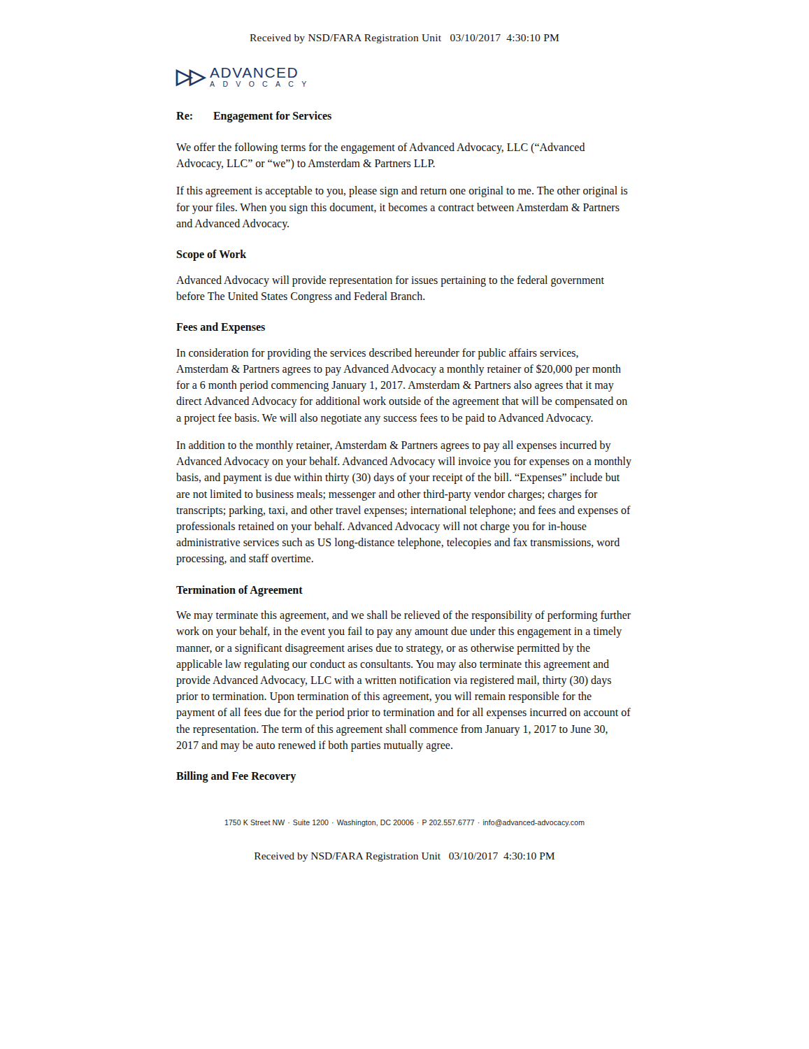Received by NSD/FARA Registration Unit 03/10/2017 4:30:10 PM
▷▷
ADVANCED
A D V O C A C Y
Re: Engagement for Services
We offer the following terms for the engagement of Advanced Advocacy, LLC (“Advanced Advocacy, LLC” or “we”) to Amsterdam & Partners LLP.
If this agreement is acceptable to you, please sign and return one original to me. The other original is for your files. When you sign this document, it becomes a contract between Amsterdam & Partners and Advanced Advocacy.
Scope of Work
Advanced Advocacy will provide representation for issues pertaining to the federal government before The United States Congress and Federal Branch.
Fees and Expenses
In consideration for providing the services described hereunder for public affairs services, Amsterdam & Partners agrees to pay Advanced Advocacy a monthly retainer of $20,000 per month for a 6 month period commencing January 1, 2017. Amsterdam & Partners also agrees that it may direct Advanced Advocacy for additional work outside of the agreement that will be compensated on a project fee basis. We will also negotiate any success fees to be paid to Advanced Advocacy.
In addition to the monthly retainer, Amsterdam & Partners agrees to pay all expenses incurred by Advanced Advocacy on your behalf. Advanced Advocacy will invoice you for expenses on a monthly basis, and payment is due within thirty (30) days of your receipt of the bill. “Expenses” include but are not limited to business meals; messenger and other third-party vendor charges; charges for transcripts; parking, taxi, and other travel expenses; international telephone; and fees and expenses of professionals retained on your behalf. Advanced Advocacy will not charge you for in-house administrative services such as US long-distance telephone, telecopies and fax transmissions, word processing, and staff overtime.
Termination of Agreement
We may terminate this agreement, and we shall be relieved of the responsibility of performing further work on your behalf, in the event you fail to pay any amount due under this engagement in a timely manner, or a significant disagreement arises due to strategy, or as otherwise permitted by the applicable law regulating our conduct as consultants. You may also terminate this agreement and provide Advanced Advocacy, LLC with a written notification via registered mail, thirty (30) days prior to termination. Upon termination of this agreement, you will remain responsible for the payment of all fees due for the period prior to termination and for all expenses incurred on account of the representation. The term of this agreement shall commence from January 1, 2017 to June 30, 2017 and may be auto renewed if both parties mutually agree.
Billing and Fee Recovery
1750 K Street NW·Suite 1200·Washington, DC 20006·P 202.557.6777·info@advanced-advocacy.com
Received by NSD/FARA Registration Unit 03/10/2017 4:30:10 PM